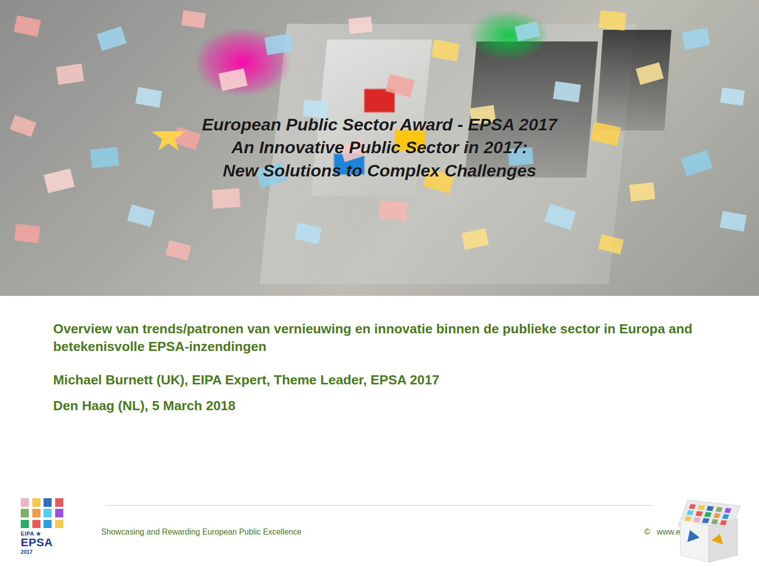European Public Sector Award - EPSA 2017
An Innovative Public Sector in 2017:
New Solutions to Complex Challenges
Overview van trends/patronen van vernieuwing en innovatie binnen de publieke sector in Europa and betekenisvolle EPSA-inzendingen
Michael Burnett (UK), EIPA Expert, Theme Leader, EPSA 2017
Den Haag (NL), 5 March 2018
EIPA ★
EPSA
2017
Showcasing and Rewarding European Public Excellence
© www.epsa2017.eu